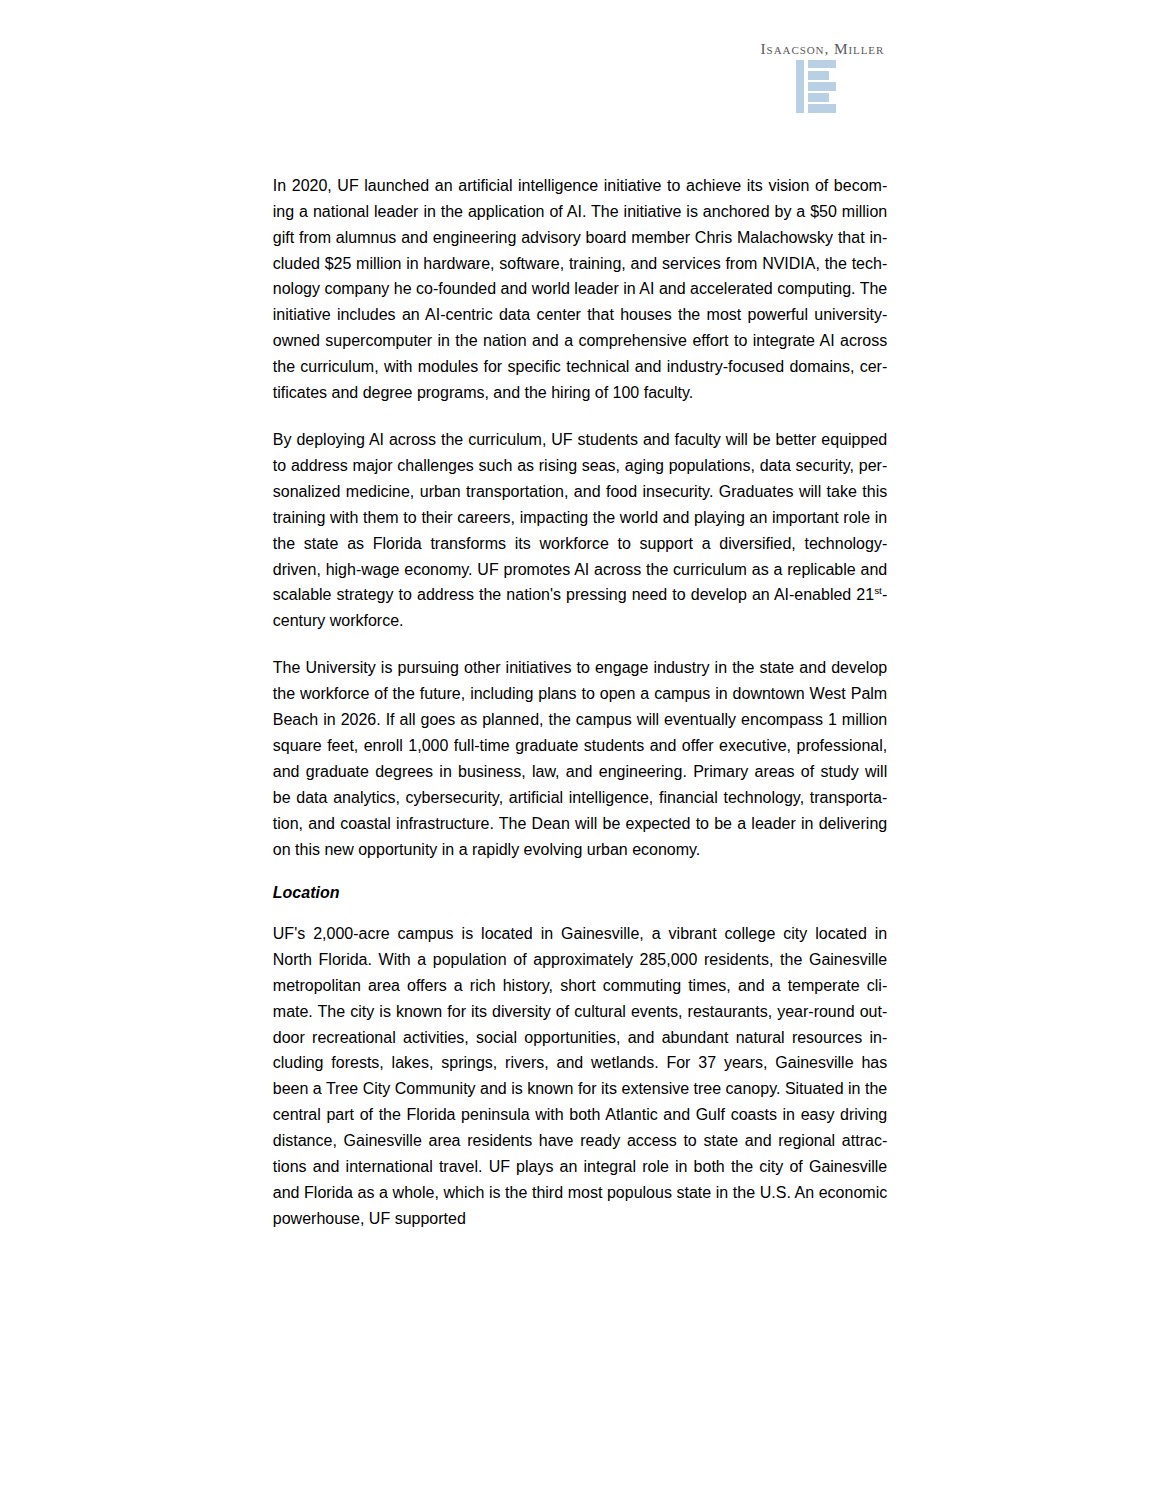Isaacson, Miller
In 2020, UF launched an artificial intelligence initiative to achieve its vision of becoming a national leader in the application of AI. The initiative is anchored by a $50 million gift from alumnus and engineering advisory board member Chris Malachowsky that included $25 million in hardware, software, training, and services from NVIDIA, the technology company he co-founded and world leader in AI and accelerated computing. The initiative includes an AI-centric data center that houses the most powerful university-owned supercomputer in the nation and a comprehensive effort to integrate AI across the curriculum, with modules for specific technical and industry-focused domains, certificates and degree programs, and the hiring of 100 faculty.
By deploying AI across the curriculum, UF students and faculty will be better equipped to address major challenges such as rising seas, aging populations, data security, personalized medicine, urban transportation, and food insecurity. Graduates will take this training with them to their careers, impacting the world and playing an important role in the state as Florida transforms its workforce to support a diversified, technology-driven, high-wage economy. UF promotes AI across the curriculum as a replicable and scalable strategy to address the nation's pressing need to develop an AI-enabled 21st-century workforce.
The University is pursuing other initiatives to engage industry in the state and develop the workforce of the future, including plans to open a campus in downtown West Palm Beach in 2026. If all goes as planned, the campus will eventually encompass 1 million square feet, enroll 1,000 full-time graduate students and offer executive, professional, and graduate degrees in business, law, and engineering. Primary areas of study will be data analytics, cybersecurity, artificial intelligence, financial technology, transportation, and coastal infrastructure. The Dean will be expected to be a leader in delivering on this new opportunity in a rapidly evolving urban economy.
Location
UF's 2,000-acre campus is located in Gainesville, a vibrant college city located in North Florida. With a population of approximately 285,000 residents, the Gainesville metropolitan area offers a rich history, short commuting times, and a temperate climate. The city is known for its diversity of cultural events, restaurants, year-round outdoor recreational activities, social opportunities, and abundant natural resources including forests, lakes, springs, rivers, and wetlands. For 37 years, Gainesville has been a Tree City Community and is known for its extensive tree canopy. Situated in the central part of the Florida peninsula with both Atlantic and Gulf coasts in easy driving distance, Gainesville area residents have ready access to state and regional attractions and international travel. UF plays an integral role in both the city of Gainesville and Florida as a whole, which is the third most populous state in the U.S. An economic powerhouse, UF supported